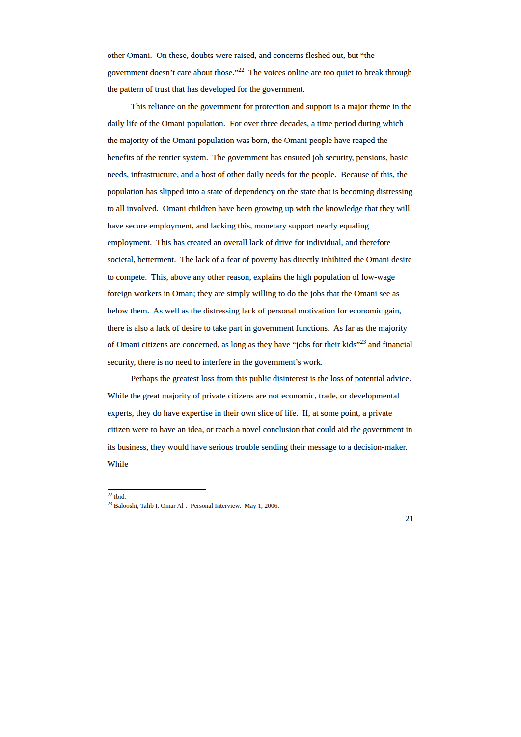other Omani. On these, doubts were raised, and concerns fleshed out, but “the government doesn’t care about those.”22 The voices online are too quiet to break through the pattern of trust that has developed for the government.
This reliance on the government for protection and support is a major theme in the daily life of the Omani population. For over three decades, a time period during which the majority of the Omani population was born, the Omani people have reaped the benefits of the rentier system. The government has ensured job security, pensions, basic needs, infrastructure, and a host of other daily needs for the people. Because of this, the population has slipped into a state of dependency on the state that is becoming distressing to all involved. Omani children have been growing up with the knowledge that they will have secure employment, and lacking this, monetary support nearly equaling employment. This has created an overall lack of drive for individual, and therefore societal, betterment. The lack of a fear of poverty has directly inhibited the Omani desire to compete. This, above any other reason, explains the high population of low-wage foreign workers in Oman; they are simply willing to do the jobs that the Omani see as below them. As well as the distressing lack of personal motivation for economic gain, there is also a lack of desire to take part in government functions. As far as the majority of Omani citizens are concerned, as long as they have “jobs for their kids”23 and financial security, there is no need to interfere in the government’s work.
Perhaps the greatest loss from this public disinterest is the loss of potential advice. While the great majority of private citizens are not economic, trade, or developmental experts, they do have expertise in their own slice of life. If, at some point, a private citizen were to have an idea, or reach a novel conclusion that could aid the government in its business, they would have serious trouble sending their message to a decision-maker. While
22 Ibid.
23 Balooshi, Talib I. Omar Al-. Personal Interview. May 1, 2006.
21